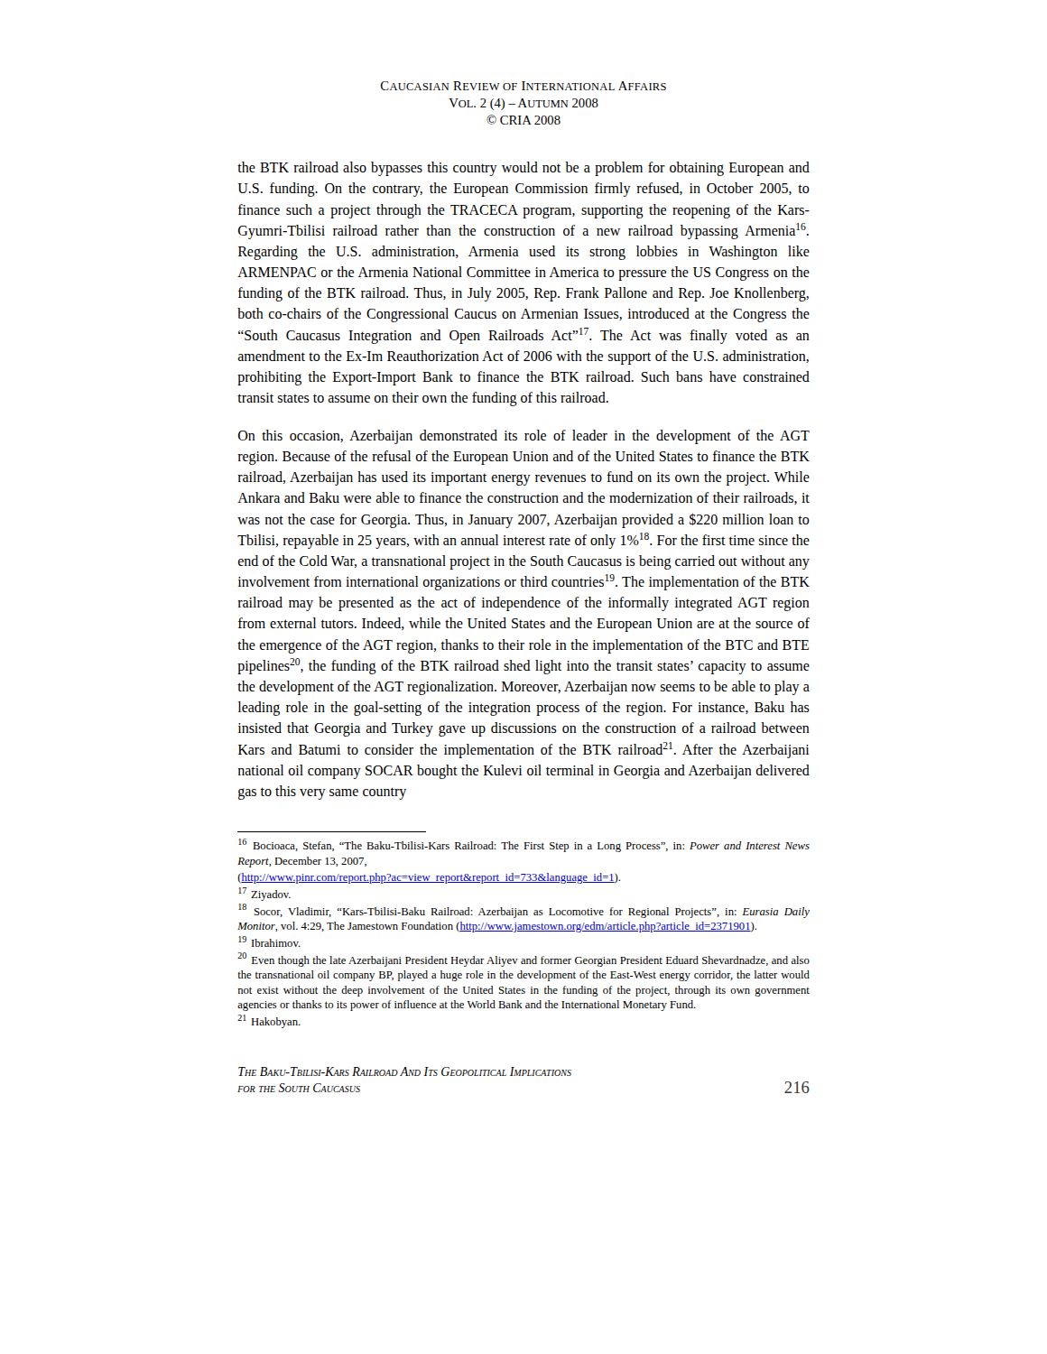CAUCASIAN REVIEW OF INTERNATIONAL AFFAIRS
VOL. 2 (4) – AUTUMN 2008
© CRIA 2008
the BTK railroad also bypasses this country would not be a problem for obtaining European and U.S. funding. On the contrary, the European Commission firmly refused, in October 2005, to finance such a project through the TRACECA program, supporting the reopening of the Kars-Gyumri-Tbilisi railroad rather than the construction of a new railroad bypassing Armenia16. Regarding the U.S. administration, Armenia used its strong lobbies in Washington like ARMENPAC or the Armenia National Committee in America to pressure the US Congress on the funding of the BTK railroad. Thus, in July 2005, Rep. Frank Pallone and Rep. Joe Knollenberg, both co-chairs of the Congressional Caucus on Armenian Issues, introduced at the Congress the “South Caucasus Integration and Open Railroads Act”17. The Act was finally voted as an amendment to the Ex-Im Reauthorization Act of 2006 with the support of the U.S. administration, prohibiting the Export-Import Bank to finance the BTK railroad. Such bans have constrained transit states to assume on their own the funding of this railroad.
On this occasion, Azerbaijan demonstrated its role of leader in the development of the AGT region. Because of the refusal of the European Union and of the United States to finance the BTK railroad, Azerbaijan has used its important energy revenues to fund on its own the project. While Ankara and Baku were able to finance the construction and the modernization of their railroads, it was not the case for Georgia. Thus, in January 2007, Azerbaijan provided a $220 million loan to Tbilisi, repayable in 25 years, with an annual interest rate of only 1%18. For the first time since the end of the Cold War, a transnational project in the South Caucasus is being carried out without any involvement from international organizations or third countries19. The implementation of the BTK railroad may be presented as the act of independence of the informally integrated AGT region from external tutors. Indeed, while the United States and the European Union are at the source of the emergence of the AGT region, thanks to their role in the implementation of the BTC and BTE pipelines20, the funding of the BTK railroad shed light into the transit states’ capacity to assume the development of the AGT regionalization. Moreover, Azerbaijan now seems to be able to play a leading role in the goal-setting of the integration process of the region. For instance, Baku has insisted that Georgia and Turkey gave up discussions on the construction of a railroad between Kars and Batumi to consider the implementation of the BTK railroad21. After the Azerbaijani national oil company SOCAR bought the Kulevi oil terminal in Georgia and Azerbaijan delivered gas to this very same country
16 Bocioaca, Stefan, “The Baku-Tbilisi-Kars Railroad: The First Step in a Long Process”, in: Power and Interest News Report, December 13, 2007,
(http://www.pinr.com/report.php?ac=view_report&report_id=733&language_id=1).
17 Ziyadov.
18 Socor, Vladimir, “Kars-Tbilisi-Baku Railroad: Azerbaijan as Locomotive for Regional Projects”, in: Eurasia Daily Monitor, vol. 4:29, The Jamestown Foundation (http://www.jamestown.org/edm/article.php?article_id=2371901).
19 Ibrahimov.
20 Even though the late Azerbaijani President Heydar Aliyev and former Georgian President Eduard Shevardnadze, and also the transnational oil company BP, played a huge role in the development of the East-West energy corridor, the latter would not exist without the deep involvement of the United States in the funding of the project, through its own government agencies or thanks to its power of influence at the World Bank and the International Monetary Fund.
21 Hakobyan.
The Baku-Tbilisi-Kars Railroad And Its Geopolitical Implications
for the South Caucasus
216